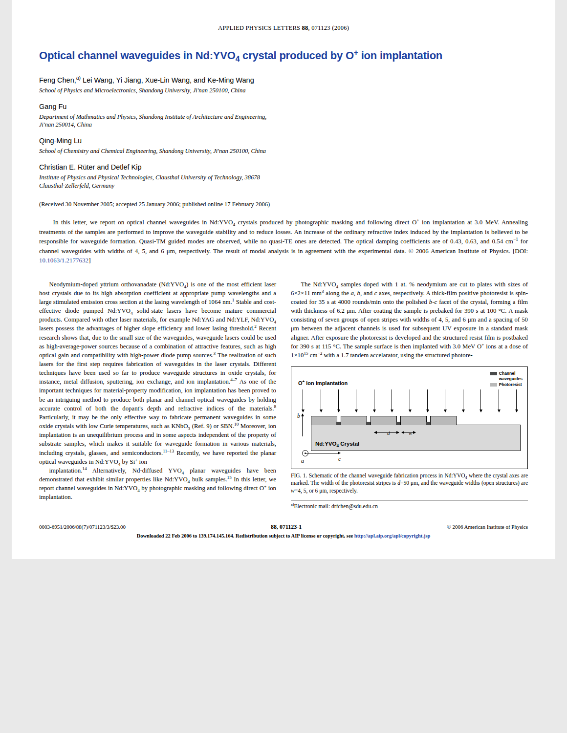APPLIED PHYSICS LETTERS 88, 071123 (2006)
Optical channel waveguides in Nd:YVO4 crystal produced by O+ ion implantation
Feng Chen,a) Lei Wang, Yi Jiang, Xue-Lin Wang, and Ke-Ming Wang
School of Physics and Microelectronics, Shandong University, Ji'nan 250100, China
Gang Fu
Department of Mathmatics and Physics, Shandong Institute of Architecture and Engineering,
Ji'nan 250014, China
Qing-Ming Lu
School of Chemistry and Chemical Engineering, Shandong University, Ji'nan 250100, China
Christian E. Rüter and Detlef Kip
Institute of Physics and Physical Technologies, Clausthal University of Technology, 38678
Clausthal-Zellerfeld, Germany
(Received 30 November 2005; accepted 25 January 2006; published online 17 February 2006)
In this letter, we report on optical channel waveguides in Nd:YVO4 crystals produced by photographic masking and following direct O+ ion implantation at 3.0 MeV. Annealing treatments of the samples are performed to improve the waveguide stability and to reduce losses. An increase of the ordinary refractive index induced by the implantation is believed to be responsible for waveguide formation. Quasi-TM guided modes are observed, while no quasi-TE ones are detected. The optical damping coefficients are of 0.43, 0.63, and 0.54 cm−1 for channel waveguides with widths of 4, 5, and 6 μm, respectively. The result of modal analysis is in agreement with the experimental data. © 2006 American Institute of Physics. [DOI: 10.1063/1.2177632]
Neodymium-doped yttrium orthovanadate (Nd:YVO4) is one of the most efficient laser host crystals due to its high absorption coefficient at appropriate pump wavelengths and a large stimulated emission cross section at the lasing wavelength of 1064 nm.1 Stable and cost-effective diode pumped Nd:YVO4 solid-state lasers have become mature commercial products. Compared with other laser materials, for example Nd:YAG and Nd:YLF, Nd:YVO4 lasers possess the advantages of higher slope efficiency and lower lasing threshold.2 Recent research shows that, due to the small size of the waveguides, waveguide lasers could be used as high-average-power sources because of a combination of attractive features, such as high optical gain and compatibility with high-power diode pump sources.3 The realization of such lasers for the first step requires fabrication of waveguides in the laser crystals. Different techniques have been used so far to produce waveguide structures in oxide crystals, for instance, metal diffusion, sputtering, ion exchange, and ion implantation.4–7 As one of the important techniques for material-property modification, ion implantation has been proved to be an intriguing method to produce both planar and channel optical waveguides by holding accurate control of both the dopant's depth and refractive indices of the materials.8 Particularly, it may be the only effective way to fabricate permanent waveguides in some oxide crystals with low Curie temperatures, such as KNbO3 (Ref. 9) or SBN.10 Moreover, ion implantation is an unequilibrium process and in some aspects independent of the property of substrate samples, which makes it suitable for waveguide formation in various materials, including crystals, glasses, and semiconductors.11–13 Recently, we have reported the planar optical waveguides in Nd:YVO4 by Si+ ion
implantation.14 Alternatively, Nd-diffused YVO4 planar waveguides have been demonstrated that exhibit similar properties like Nd:YVO4 bulk samples.15 In this letter, we report channel waveguides in Nd:YVO4 by photographic masking and following direct O+ ion implantation.
The Nd:YVO4 samples doped with 1 at. % neodymium are cut to plates with sizes of 6×2×11 mm3 along the a, b, and c axes, respectively. A thick-film positive photoresist is spin-coated for 35 s at 4000 rounds/min onto the polished b-c facet of the crystal, forming a film with thickness of 6.2 μm. After coating the sample is prebaked for 390 s at 100 °C. A mask consisting of seven groups of open stripes with widths of 4, 5, and 6 μm and a spacing of 50 μm between the adjacent channels is used for subsequent UV exposure in a standard mask aligner. After exposure the photoresist is developed and the structured resist film is postbaked for 390 s at 115 °C. The sample surface is then implanted with 3.0 MeV O+ ions at a dose of 1×1015 cm−2 with a 1.7 tandem accelarator, using the structured photore-
Channel
waveguides
Photoresist
O+ ion implantation
b
Nd:YVO4 Crystal
d
w
c
a
FIG. 1. Schematic of the channel waveguide fabrication process in Nd:YVO4 where the crystal axes are marked. The width of the photoresist stripes is d=50 μm, and the waveguide widths (open structures) are w=4, 5, or 6 μm, respectively.
a)Electronic mail: drfchen@sdu.edu.cn
0003-6951/2006/88(7)/071123/3/$23.00
88, 071123-1
© 2006 American Institute of Physics
Downloaded 22 Feb 2006 to 139.174.145.164. Redistribution subject to AIP license or copyright, see http://apl.aip.org/apl/copyright.jsp